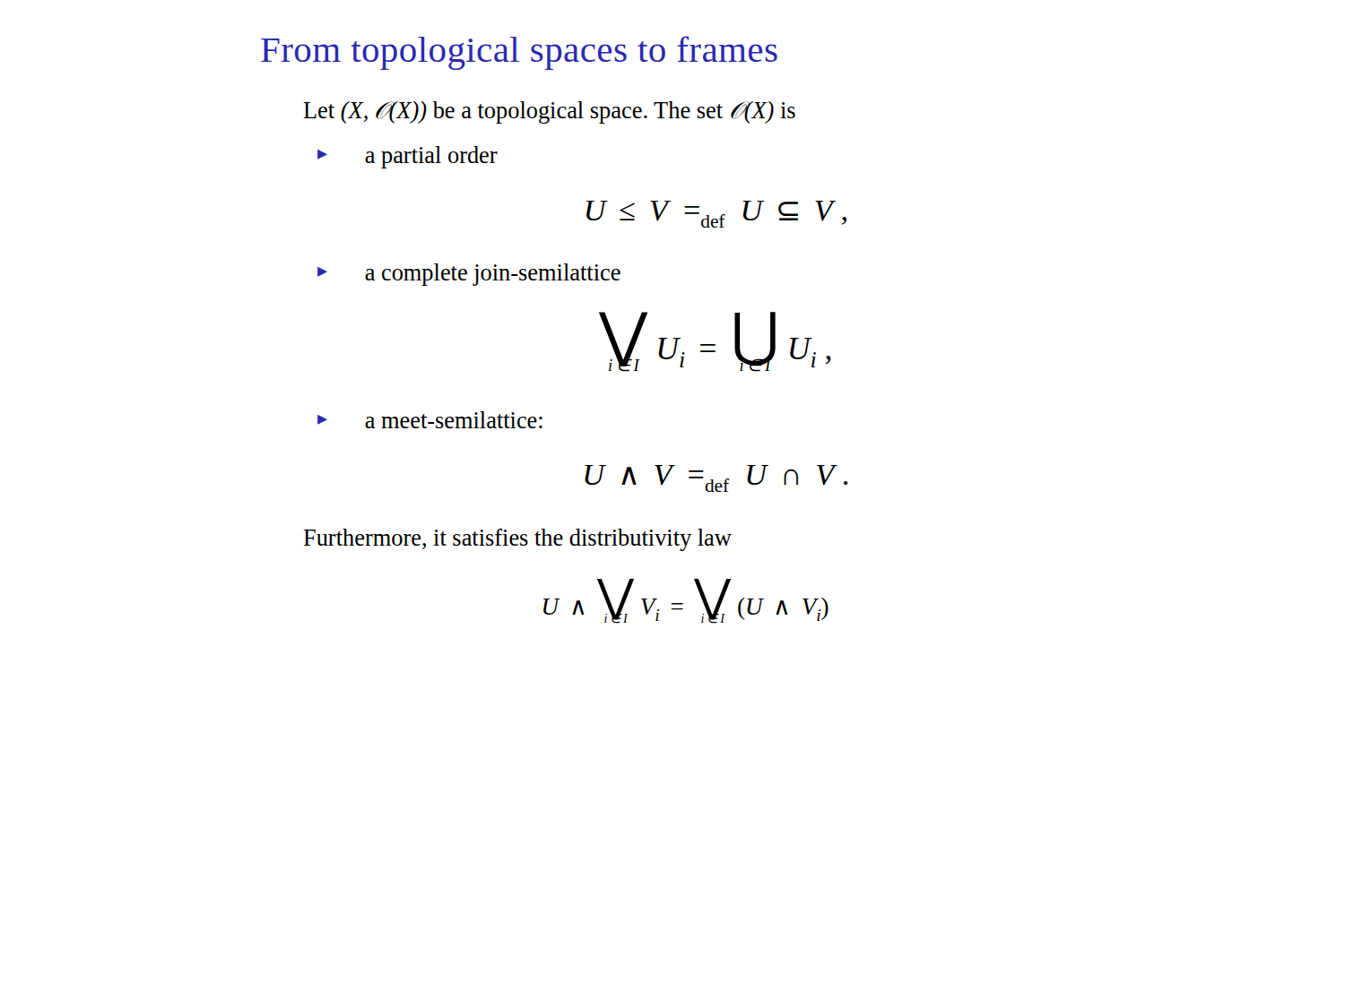From topological spaces to frames
Let (X, 𝒪(X)) be a topological space. The set 𝒪(X) is
a partial order
U ≤ V =def U ⊆ V ,
a complete join-semilattice
⋁i ∈ I Ui = ⋃i ∈ I Ui ,
a meet-semilattice:
U ∧ V =def U ∩ V .
Furthermore, it satisfies the distributivity law
U ∧ ⋁i ∈ I Vi = ⋁i ∈ I (U ∧ Vi)